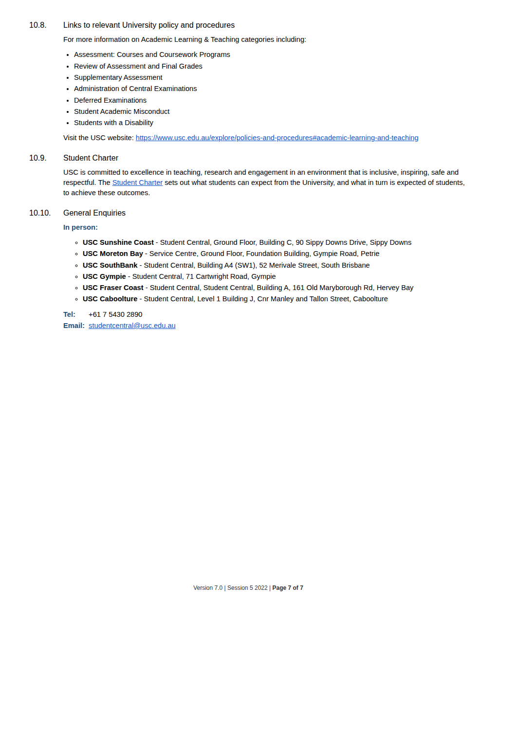10.8. Links to relevant University policy and procedures
For more information on Academic Learning & Teaching categories including:
Assessment: Courses and Coursework Programs
Review of Assessment and Final Grades
Supplementary Assessment
Administration of Central Examinations
Deferred Examinations
Student Academic Misconduct
Students with a Disability
Visit the USC website: https://www.usc.edu.au/explore/policies-and-procedures#academic-learning-and-teaching
10.9. Student Charter
USC is committed to excellence in teaching, research and engagement in an environment that is inclusive, inspiring, safe and respectful. The Student Charter sets out what students can expect from the University, and what in turn is expected of students, to achieve these outcomes.
10.10. General Enquiries
In person:
USC Sunshine Coast - Student Central, Ground Floor, Building C, 90 Sippy Downs Drive, Sippy Downs
USC Moreton Bay - Service Centre, Ground Floor, Foundation Building, Gympie Road, Petrie
USC SouthBank - Student Central, Building A4 (SW1), 52 Merivale Street, South Brisbane
USC Gympie - Student Central, 71 Cartwright Road, Gympie
USC Fraser Coast - Student Central, Student Central, Building A, 161 Old Maryborough Rd, Hervey Bay
USC Caboolture - Student Central, Level 1 Building J, Cnr Manley and Tallon Street, Caboolture
Tel: +61 7 5430 2890
Email: studentcentral@usc.edu.au
Version 7.0 | Session 5 2022 | Page 7 of 7